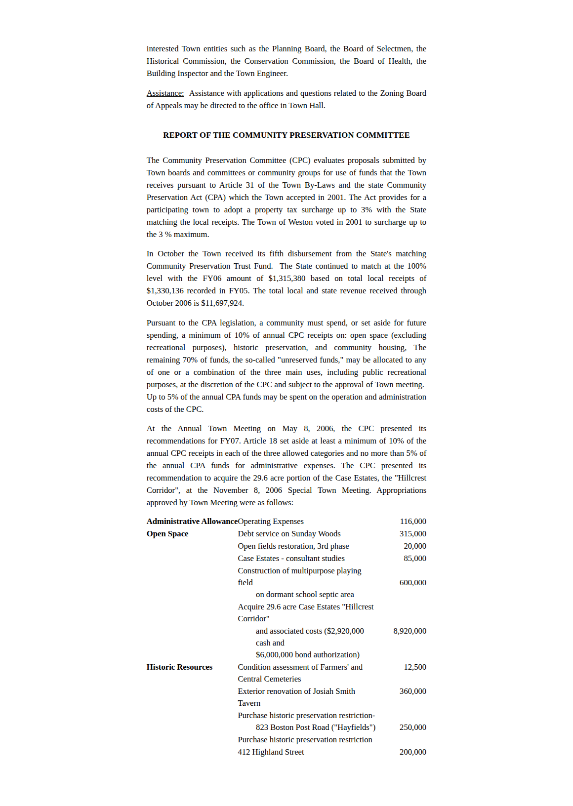interested Town entities such as the Planning Board, the Board of Selectmen, the Historical Commission, the Conservation Commission, the Board of Health, the Building Inspector and the Town Engineer.
Assistance: Assistance with applications and questions related to the Zoning Board of Appeals may be directed to the office in Town Hall.
REPORT OF THE COMMUNITY PRESERVATION COMMITTEE
The Community Preservation Committee (CPC) evaluates proposals submitted by Town boards and committees or community groups for use of funds that the Town receives pursuant to Article 31 of the Town By-Laws and the state Community Preservation Act (CPA) which the Town accepted in 2001. The Act provides for a participating town to adopt a property tax surcharge up to 3% with the State matching the local receipts. The Town of Weston voted in 2001 to surcharge up to the 3 % maximum.
In October the Town received its fifth disbursement from the State's matching Community Preservation Trust Fund. The State continued to match at the 100% level with the FY06 amount of $1,315,380 based on total local receipts of $1,330,136 recorded in FY05. The total local and state revenue received through October 2006 is $11,697,924.
Pursuant to the CPA legislation, a community must spend, or set aside for future spending, a minimum of 10% of annual CPC receipts on: open space (excluding recreational purposes), historic preservation, and community housing, The remaining 70% of funds, the so-called "unreserved funds," may be allocated to any of one or a combination of the three main uses, including public recreational purposes, at the discretion of the CPC and subject to the approval of Town meeting. Up to 5% of the annual CPA funds may be spent on the operation and administration costs of the CPC.
At the Annual Town Meeting on May 8, 2006, the CPC presented its recommendations for FY07. Article 18 set aside at least a minimum of 10% of the annual CPC receipts in each of the three allowed categories and no more than 5% of the annual CPA funds for administrative expenses. The CPC presented its recommendation to acquire the 29.6 acre portion of the Case Estates, the "Hillcrest Corridor", at the November 8, 2006 Special Town Meeting. Appropriations approved by Town Meeting were as follows:
| Administrative Allowance | Operating Expenses | 116,000 |
| Open Space | Debt service on Sunday Woods | 315,000 |
| | Open fields restoration, 3rd phase | 20,000 |
| | Case Estates - consultant studies | 85,000 |
| | Construction of multipurpose playing field on dormant school septic area | 600,000 |
| | Acquire 29.6 acre Case Estates "Hillcrest Corridor" and associated costs ($2,920,000 cash and $6,000,000 bond authorization) | 8,920,000 |
| Historic Resources | Condition assessment of Farmers' and Central Cemeteries | 12,500 |
| | Exterior renovation of Josiah Smith Tavern | 360,000 |
| | Purchase historic preservation restriction- 823 Boston Post Road ("Hayfields") | 250,000 |
| | Purchase historic preservation restriction 412 Highland Street | 200,000 |